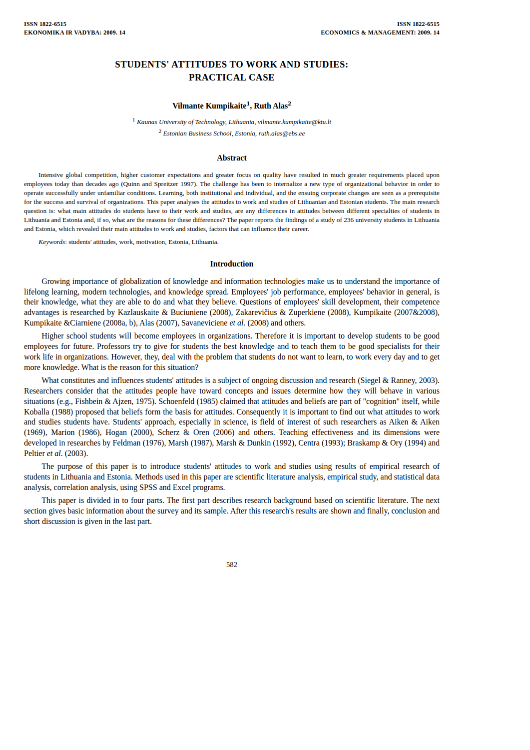ISSN 1822-6515
EKONOMIKA IR VADYBA: 2009. 14
ISSN 1822-6515
ECONOMICS & MANAGEMENT: 2009. 14
Students' Attitudes to Work and Studies:
Practical Case
Vilmante Kumpikaite1, Ruth Alas2
1 Kaunas University of Technology, Lithuania, vilmante.kumpikaite@ktu.lt
2 Estonian Business School, Estonia, ruth.alas@ebs.ee
Abstract
Intensive global competition, higher customer expectations and greater focus on quality have resulted in much greater requirements placed upon employees today than decades ago (Quinn and Spreitzer 1997). The challenge has been to internalize a new type of organizational behavior in order to operate successfully under unfamiliar conditions. Learning, both institutional and individual, and the ensuing corporate changes are seen as a prerequisite for the success and survival of organizations. This paper analyses the attitudes to work and studies of Lithuanian and Estonian students. The main research question is: what main attitudes do students have to their work and studies, are any differences in attitudes between different specialties of students in Lithuania and Estonia and, if so, what are the reasons for these differences? The paper reports the findings of a study of 236 university students in Lithuania and Estonia, which revealed their main attitudes to work and studies, factors that can influence their career.
Keywords: students' attitudes, work, motivation, Estonia, Lithuania.
Introduction
Growing importance of globalization of knowledge and information technologies make us to understand the importance of lifelong learning, modern technologies, and knowledge spread. Employees' job performance, employees' behavior in general, is their knowledge, what they are able to do and what they believe. Questions of employees' skill development, their competence advantages is researched by Kazlauskaite & Buciuniene (2008), Zakarevičius & Zuperkiene (2008), Kumpikaite (2007&2008), Kumpikaite &Ciarniene (2008a, b), Alas (2007), Savaneviciene et al. (2008) and others.
Higher school students will become employees in organizations. Therefore it is important to develop students to be good employees for future. Professors try to give for students the best knowledge and to teach them to be good specialists for their work life in organizations. However, they, deal with the problem that students do not want to learn, to work every day and to get more knowledge. What is the reason for this situation?
What constitutes and influences students' attitudes is a subject of ongoing discussion and research (Siegel & Ranney, 2003). Researchers consider that the attitudes people have toward concepts and issues determine how they will behave in various situations (e.g., Fishbein & Ajzen, 1975). Schoenfeld (1985) claimed that attitudes and beliefs are part of "cognition" itself, while Koballa (1988) proposed that beliefs form the basis for attitudes. Consequently it is important to find out what attitudes to work and studies students have. Students' approach, especially in science, is field of interest of such researchers as Aiken & Aiken (1969), Marion (1986), Hogan (2000), Scherz & Oren (2006) and others. Teaching effectiveness and its dimensions were developed in researches by Feldman (1976), Marsh (1987), Marsh & Dunkin (1992), Centra (1993); Braskamp & Ory (1994) and Peltier et al. (2003).
The purpose of this paper is to introduce students' attitudes to work and studies using results of empirical research of students in Lithuania and Estonia. Methods used in this paper are scientific literature analysis, empirical study, and statistical data analysis, correlation analysis, using SPSS and Excel programs.
This paper is divided in to four parts. The first part describes research background based on scientific literature. The next section gives basic information about the survey and its sample. After this research's results are shown and finally, conclusion and short discussion is given in the last part.
582